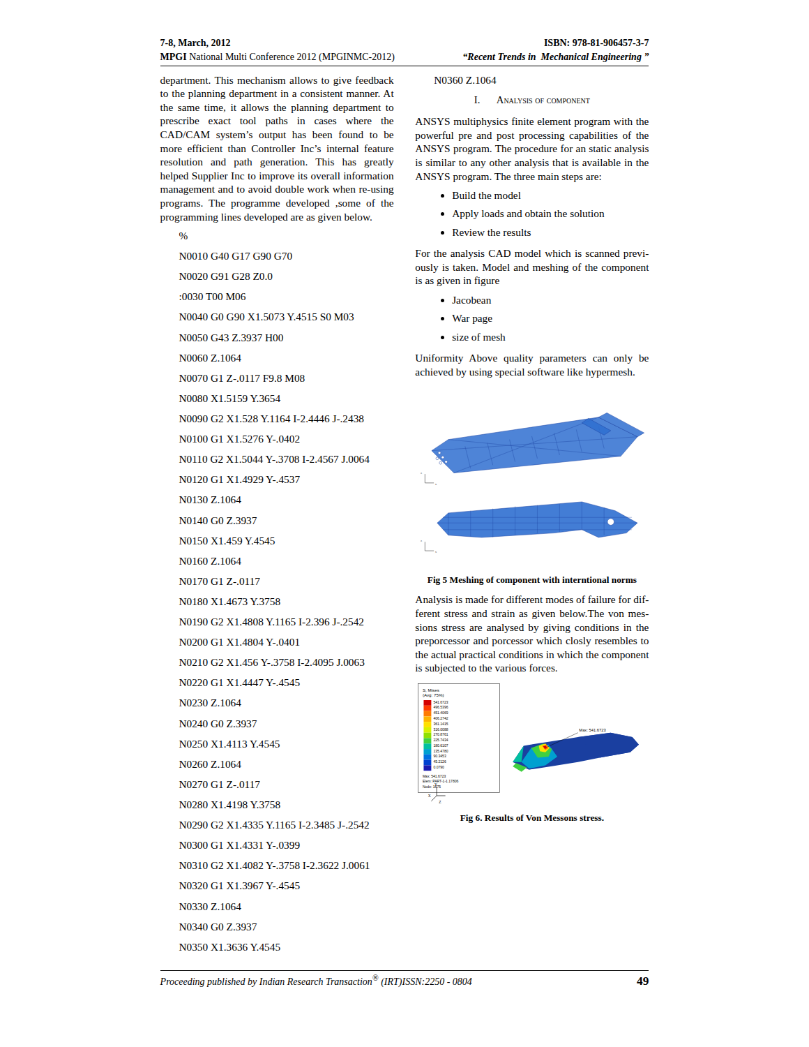7-8, March, 2012 ISBN: 978-81-906457-3-7
MPGI National Multi Conference 2012 (MPGINMC-2012) “Recent Trends in Mechanical Engineering ”
department. This mechanism allows to give feedback to the planning department in a consistent manner. At the same time, it allows the planning department to prescribe exact tool paths in cases where the CAD/CAM system’s output has been found to be more efficient than Controller Inc’s internal feature resolution and path generation. This has greatly helped Supplier Inc to improve its overall information management and to avoid double work when re-using programs. The programme developed ,some of the programming lines developed are as given below.
%
N0010 G40 G17 G90 G70
N0020 G91 G28 Z0.0
:0030 T00 M06
N0040 G0 G90 X1.5073 Y.4515 S0 M03
N0050 G43 Z.3937 H00
N0060 Z.1064
N0070 G1 Z-.0117 F9.8 M08
N0080 X1.5159 Y.3654
N0090 G2 X1.528 Y.1164 I-2.4446 J-.2438
N0100 G1 X1.5276 Y-.0402
N0110 G2 X1.5044 Y-.3708 I-2.4567 J.0064
N0120 G1 X1.4929 Y-.4537
N0130 Z.1064
N0140 G0 Z.3937
N0150 X1.459 Y.4545
N0160 Z.1064
N0170 G1 Z-.0117
N0180 X1.4673 Y.3758
N0190 G2 X1.4808 Y.1165 I-2.396 J-.2542
N0200 G1 X1.4804 Y-.0401
N0210 G2 X1.456 Y-.3758 I-2.4095 J.0063
N0220 G1 X1.4447 Y-.4545
N0230 Z.1064
N0240 G0 Z.3937
N0250 X1.4113 Y.4545
N0260 Z.1064
N0270 G1 Z-.0117
N0280 X1.4198 Y.3758
N0290 G2 X1.4335 Y.1165 I-2.3485 J-.2542
N0300 G1 X1.4331 Y-.0399
N0310 G2 X1.4082 Y-.3758 I-2.3622 J.0061
N0320 G1 X1.3967 Y-.4545
N0330 Z.1064
N0340 G0 Z.3937
N0350 X1.3636 Y.4545
N0360 Z.1064
I. Analysis of component
ANSYS multiphysics finite element program with the powerful pre and post processing capabilities of the ANSYS program. The procedure for an static analysis is similar to any other analysis that is available in the ANSYS program. The three main steps are:
Build the model
Apply loads and obtain the solution
Review the results
For the analysis CAD model which is scanned previously is taken. Model and meshing of the component is as given in figure
Jacobean
War page
size of mesh
Uniformity Above quality parameters can only be achieved by using special software like hypermesh.
Fig 5 Meshing of component with interntional norms
Analysis is made for different modes of failure for different stress and strain as given below.The von messions stress are analysed by giving conditions in the preporcessor and porcessor which closly resembles to the actual practical conditions in which the component is subjected to the various forces.
Fig 6. Results of Von Messons stress.
Proceeding published by Indian Research Transaction® (IRT)ISSN:2250 - 0804 49